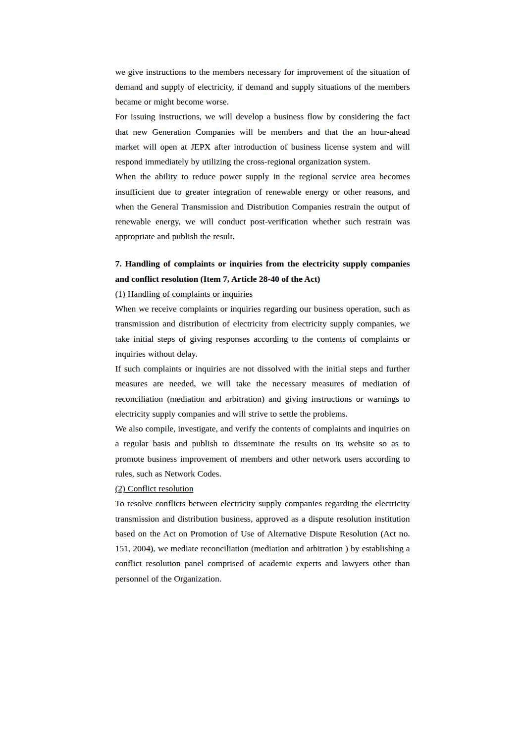we give instructions to the members necessary for improvement of the situation of demand and supply of electricity, if demand and supply situations of the members became or might become worse.
For issuing instructions, we will develop a business flow by considering the fact that new Generation Companies will be members and that the an hour-ahead market will open at JEPX after introduction of business license system and will respond immediately by utilizing the cross-regional organization system.
When the ability to reduce power supply in the regional service area becomes insufficient due to greater integration of renewable energy or other reasons, and when the General Transmission and Distribution Companies restrain the output of renewable energy, we will conduct post-verification whether such restrain was appropriate and publish the result.
7. Handling of complaints or inquiries from the electricity supply companies and conflict resolution (Item 7, Article 28-40 of the Act)
(1) Handling of complaints or inquiries
When we receive complaints or inquiries regarding our business operation, such as transmission and distribution of electricity from electricity supply companies, we take initial steps of giving responses according to the contents of complaints or inquiries without delay.
If such complaints or inquiries are not dissolved with the initial steps and further measures are needed, we will take the necessary measures of mediation of reconciliation (mediation and arbitration) and giving instructions or warnings to electricity supply companies and will strive to settle the problems.
We also compile, investigate, and verify the contents of complaints and inquiries on a regular basis and publish to disseminate the results on its website so as to promote business improvement of members and other network users according to rules, such as Network Codes.
(2) Conflict resolution
To resolve conflicts between electricity supply companies regarding the electricity transmission and distribution business, approved as a dispute resolution institution based on the Act on Promotion of Use of Alternative Dispute Resolution (Act no. 151, 2004), we mediate reconciliation (mediation and arbitration ) by establishing a conflict resolution panel comprised of academic experts and lawyers other than personnel of the Organization.